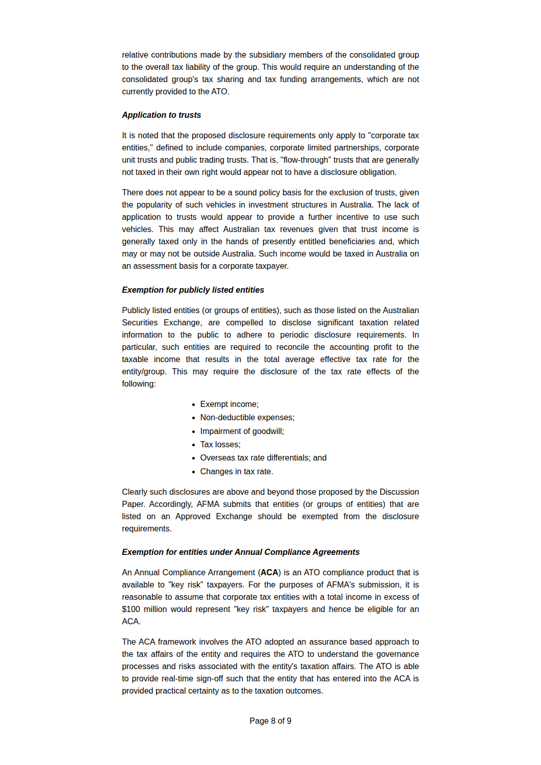relative contributions made by the subsidiary members of the consolidated group to the overall tax liability of the group. This would require an understanding of the consolidated group's tax sharing and tax funding arrangements, which are not currently provided to the ATO.
Application to trusts
It is noted that the proposed disclosure requirements only apply to "corporate tax entities," defined to include companies, corporate limited partnerships, corporate unit trusts and public trading trusts. That is, "flow-through" trusts that are generally not taxed in their own right would appear not to have a disclosure obligation.
There does not appear to be a sound policy basis for the exclusion of trusts, given the popularity of such vehicles in investment structures in Australia. The lack of application to trusts would appear to provide a further incentive to use such vehicles. This may affect Australian tax revenues given that trust income is generally taxed only in the hands of presently entitled beneficiaries and, which may or may not be outside Australia. Such income would be taxed in Australia on an assessment basis for a corporate taxpayer.
Exemption for publicly listed entities
Publicly listed entities (or groups of entities), such as those listed on the Australian Securities Exchange, are compelled to disclose significant taxation related information to the public to adhere to periodic disclosure requirements. In particular, such entities are required to reconcile the accounting profit to the taxable income that results in the total average effective tax rate for the entity/group. This may require the disclosure of the tax rate effects of the following:
Exempt income;
Non-deductible expenses;
Impairment of goodwill;
Tax losses;
Overseas tax rate differentials; and
Changes in tax rate.
Clearly such disclosures are above and beyond those proposed by the Discussion Paper. Accordingly, AFMA submits that entities (or groups of entities) that are listed on an Approved Exchange should be exempted from the disclosure requirements.
Exemption for entities under Annual Compliance Agreements
An Annual Compliance Arrangement (ACA) is an ATO compliance product that is available to "key risk" taxpayers. For the purposes of AFMA's submission, it is reasonable to assume that corporate tax entities with a total income in excess of $100 million would represent "key risk" taxpayers and hence be eligible for an ACA.
The ACA framework involves the ATO adopted an assurance based approach to the tax affairs of the entity and requires the ATO to understand the governance processes and risks associated with the entity's taxation affairs. The ATO is able to provide real-time sign-off such that the entity that has entered into the ACA is provided practical certainty as to the taxation outcomes.
Page 8 of 9